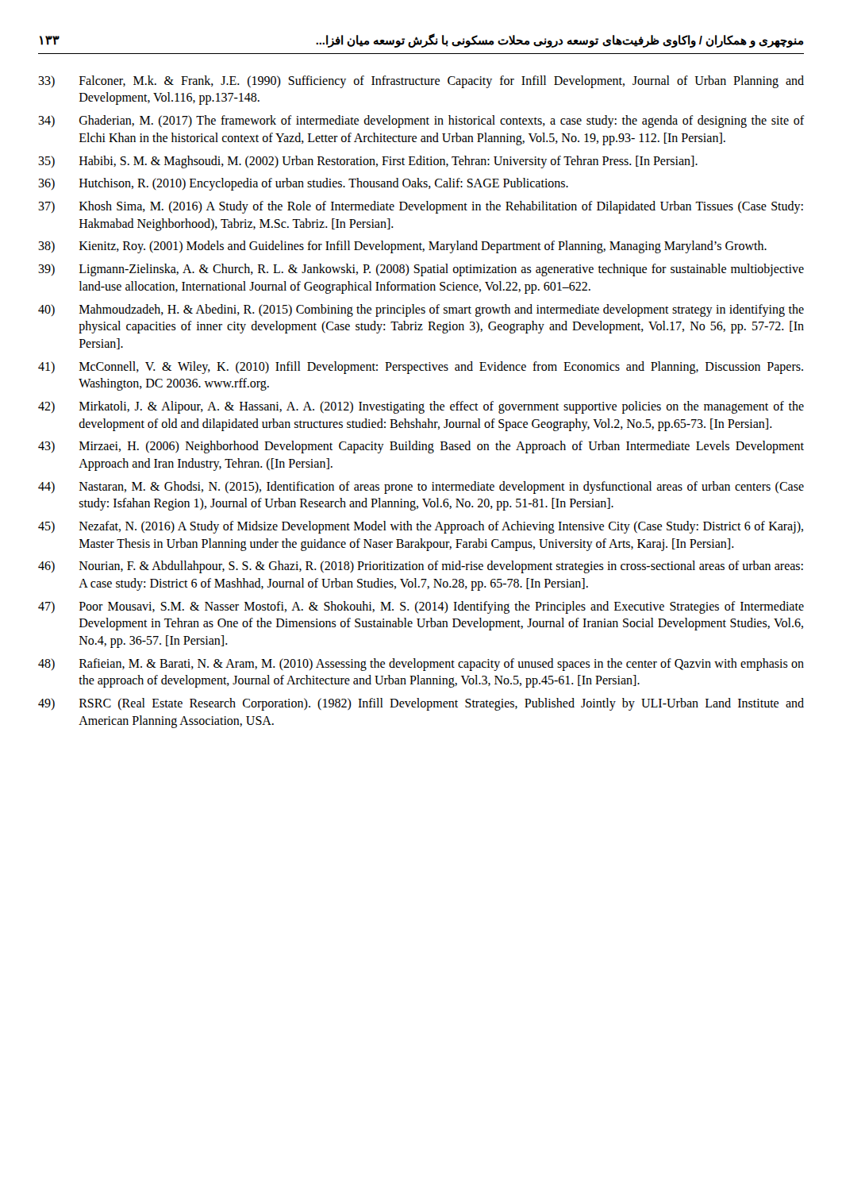۱۳۳ منوچهری و همکاران / واکاوی ظرفیت‌های توسعه درونی محلات مسکونی با نگرش توسعه میان افزا...
Falconer, M.k. & Frank, J.E. (1990) Sufficiency of Infrastructure Capacity for Infill Development, Journal of Urban Planning and Development, Vol.116, pp.137-148.
Ghaderian, M. (2017) The framework of intermediate development in historical contexts, a case study: the agenda of designing the site of Elchi Khan in the historical context of Yazd, Letter of Architecture and Urban Planning, Vol.5, No. 19, pp.93- 112. [In Persian].
Habibi, S. M. & Maghsoudi, M. (2002) Urban Restoration, First Edition, Tehran: University of Tehran Press. [In Persian].
Hutchison, R. (2010) Encyclopedia of urban studies. Thousand Oaks, Calif: SAGE Publications.
Khosh Sima, M. (2016) A Study of the Role of Intermediate Development in the Rehabilitation of Dilapidated Urban Tissues (Case Study: Hakmabad Neighborhood), Tabriz, M.Sc. Tabriz. [In Persian].
Kienitz, Roy. (2001) Models and Guidelines for Infill Development, Maryland Department of Planning, Managing Maryland’s Growth.
Ligmann-Zielinska, A. & Church, R. L. & Jankowski, P. (2008) Spatial optimization as agenerative technique for sustainable multiobjective land-use allocation, International Journal of Geographical Information Science, Vol.22, pp. 601–622.
Mahmoudzadeh, H. & Abedini, R. (2015) Combining the principles of smart growth and intermediate development strategy in identifying the physical capacities of inner city development (Case study: Tabriz Region 3), Geography and Development, Vol.17, No 56, pp. 57-72. [In Persian].
McConnell, V. & Wiley, K. (2010) Infill Development: Perspectives and Evidence from Economics and Planning, Discussion Papers. Washington, DC 20036. www.rff.org.
Mirkatoli, J. & Alipour, A. & Hassani, A. A. (2012) Investigating the effect of government supportive policies on the management of the development of old and dilapidated urban structures studied: Behshahr, Journal of Space Geography, Vol.2, No.5, pp.65-73. [In Persian].
Mirzaei, H. (2006) Neighborhood Development Capacity Building Based on the Approach of Urban Intermediate Levels Development Approach and Iran Industry, Tehran. ([In Persian].
Nastaran, M. & Ghodsi, N. (2015), Identification of areas prone to intermediate development in dysfunctional areas of urban centers (Case study: Isfahan Region 1), Journal of Urban Research and Planning, Vol.6, No. 20, pp. 51-81. [In Persian].
Nezafat, N. (2016) A Study of Midsize Development Model with the Approach of Achieving Intensive City (Case Study: District 6 of Karaj), Master Thesis in Urban Planning under the guidance of Naser Barakpour, Farabi Campus, University of Arts, Karaj. [In Persian].
Nourian, F. & Abdullahpour, S. S. & Ghazi, R. (2018) Prioritization of mid-rise development strategies in cross-sectional areas of urban areas: A case study: District 6 of Mashhad, Journal of Urban Studies, Vol.7, No.28, pp. 65-78. [In Persian].
Poor Mousavi, S.M. & Nasser Mostofi, A. & Shokouhi, M. S. (2014) Identifying the Principles and Executive Strategies of Intermediate Development in Tehran as One of the Dimensions of Sustainable Urban Development, Journal of Iranian Social Development Studies, Vol.6, No.4, pp. 36-57. [In Persian].
Rafieian, M. & Barati, N. & Aram, M. (2010) Assessing the development capacity of unused spaces in the center of Qazvin with emphasis on the approach of development, Journal of Architecture and Urban Planning, Vol.3, No.5, pp.45-61. [In Persian].
RSRC (Real Estate Research Corporation). (1982) Infill Development Strategies, Published Jointly by ULI-Urban Land Institute and American Planning Association, USA.